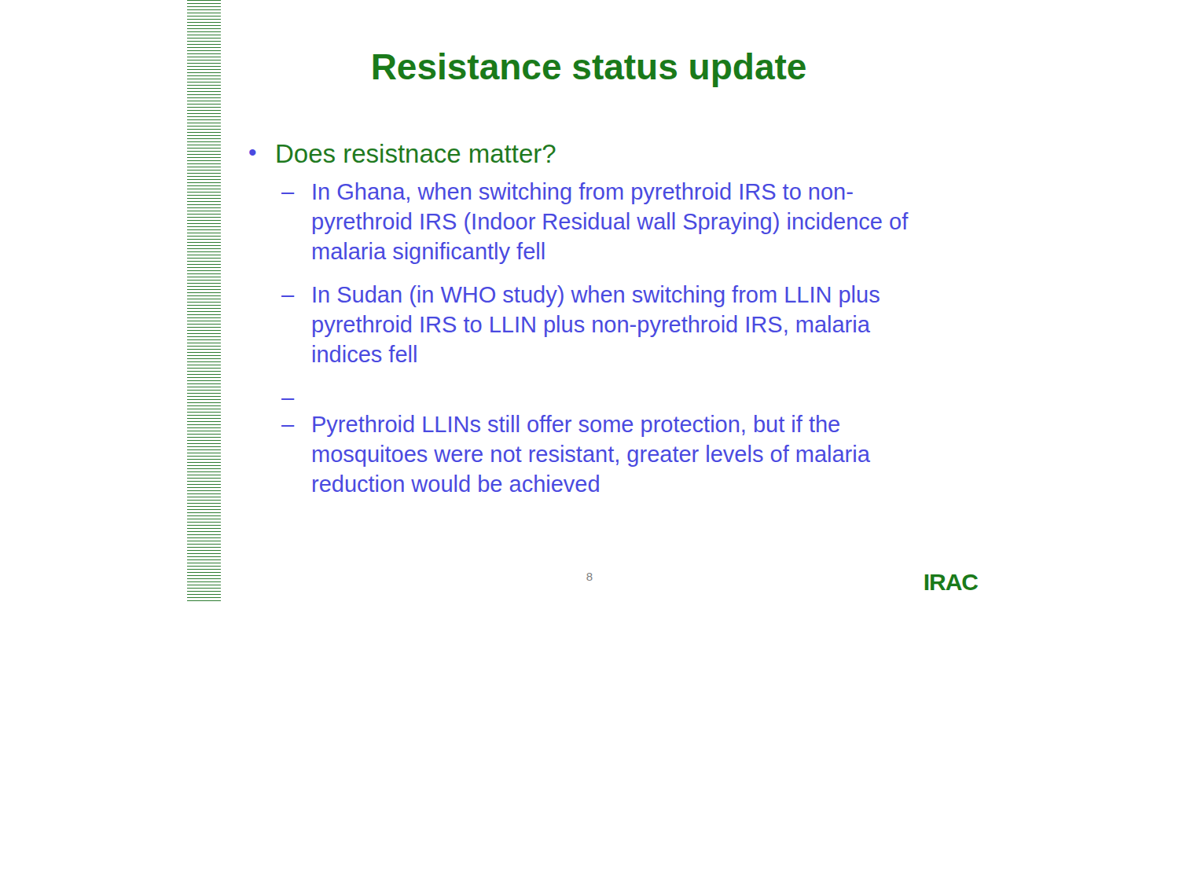Resistance status update
Does resistnace matter?
In Ghana, when switching from pyrethroid IRS to non-pyrethroid IRS (Indoor Residual wall Spraying) incidence of malaria significantly fell
In Sudan (in WHO study) when switching from LLIN plus pyrethroid IRS to LLIN plus non-pyrethroid IRS, malaria indices fell
Pyrethroid LLINs still offer some protection, but if the mosquitoes were not resistant, greater levels of malaria reduction would be achieved
8
IRAC